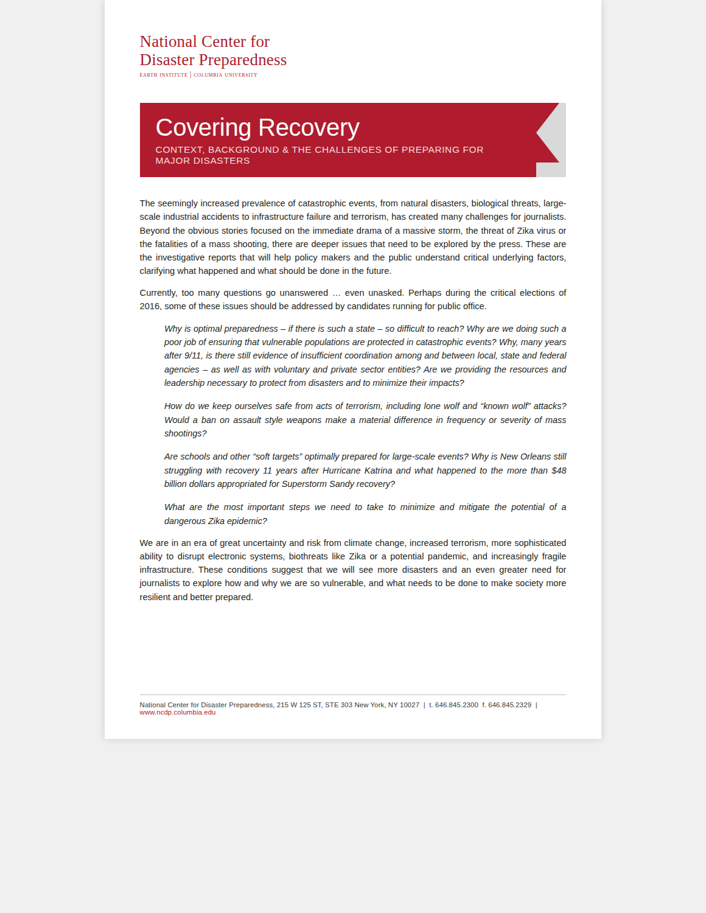National Center for
Disaster Preparedness
Earth Institute | Columbia University
Covering Recovery
Context, Background & the Challenges of Preparing for Major Disasters
The seemingly increased prevalence of catastrophic events, from natural disasters, biological threats, large-scale industrial accidents to infrastructure failure and terrorism, has created many challenges for journalists. Beyond the obvious stories focused on the immediate drama of a massive storm, the threat of Zika virus or the fatalities of a mass shooting, there are deeper issues that need to be explored by the press. These are the investigative reports that will help policy makers and the public understand critical underlying factors, clarifying what happened and what should be done in the future.
Currently, too many questions go unanswered … even unasked. Perhaps during the critical elections of 2016, some of these issues should be addressed by candidates running for public office.
Why is optimal preparedness – if there is such a state – so difficult to reach? Why are we doing such a poor job of ensuring that vulnerable populations are protected in catastrophic events? Why, many years after 9/11, is there still evidence of insufficient coordination among and between local, state and federal agencies – as well as with voluntary and private sector entities? Are we providing the resources and leadership necessary to protect from disasters and to minimize their impacts?
How do we keep ourselves safe from acts of terrorism, including lone wolf and “known wolf” attacks? Would a ban on assault style weapons make a material difference in frequency or severity of mass shootings?
Are schools and other “soft targets” optimally prepared for large-scale events? Why is New Orleans still struggling with recovery 11 years after Hurricane Katrina and what happened to the more than $48 billion dollars appropriated for Superstorm Sandy recovery?
What are the most important steps we need to take to minimize and mitigate the potential of a dangerous Zika epidemic?
We are in an era of great uncertainty and risk from climate change, increased terrorism, more sophisticated ability to disrupt electronic systems, biothreats like Zika or a potential pandemic, and increasingly fragile infrastructure. These conditions suggest that we will see more disasters and an even greater need for journalists to explore how and why we are so vulnerable, and what needs to be done to make society more resilient and better prepared.
National Center for Disaster Preparedness, 215 W 125 ST, STE 303 New York, NY 10027 | t. 646.845.2300 f. 646.845.2329 | www.ncdp.columbia.edu